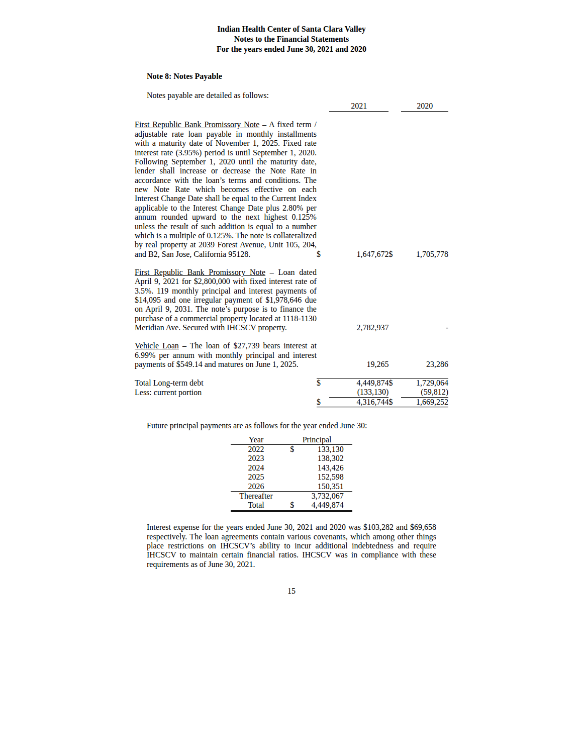Indian Health Center of Santa Clara Valley
Notes to the Financial Statements
For the years ended June 30, 2021 and 2020
Note 8: Notes Payable
Notes payable are detailed as follows:
| | | 2021 | | 2020 |
| First Republic Bank Promissory Note – A fixed term / adjustable rate loan payable in monthly installments with a maturity date of November 1, 2025. Fixed rate interest rate (3.95%) period is until September 1, 2020. Following September 1, 2020 until the maturity date, lender shall increase or decrease the Note Rate in accordance with the loan’s terms and conditions. The new Note Rate which becomes effective on each Interest Change Date shall be equal to the Current Index applicable to the Interest Change Date plus 2.80% per annum rounded upward to the next highest 0.125% unless the result of such addition is equal to a number which is a multiple of 0.125%. The note is collateralized by real property at 2039 Forest Avenue, Unit 105, 204, and B2, San Jose, California 95128. | $ | 1,647,672 | $ | 1,705,778 |
| First Republic Bank Promissory Note – Loan dated April 9, 2021 for $2,800,000 with fixed interest rate of 3.5%. 119 monthly principal and interest payments of $14,095 and one irregular payment of $1,978,646 due on April 9, 2031. The note’s purpose is to finance the purchase of a commercial property located at 1118-1130 Meridian Ave. Secured with IHCSCV property. | | 2,782,937 | | - |
| Vehicle Loan – The loan of $27,739 bears interest at 6.99% per annum with monthly principal and interest payments of $549.14 and matures on June 1, 2025. | | 19,265 | | 23,286 |
| Total Long-term debt | $ | 4,449,874 | $ | 1,729,064 |
| Less: current portion | | (133,130) | | (59,812) |
| | $ | 4,316,744 | $ | 1,669,252 |
Future principal payments are as follows for the year ended June 30:
| Year | Principal |
| 2022 | $ | 133,130 |
| 2023 | | 138,302 |
| 2024 | | 143,426 |
| 2025 | | 152,598 |
| 2026 | | 150,351 |
| Thereafter | | 3,732,067 |
| Total | $ | 4,449,874 |
Interest expense for the years ended June 30, 2021 and 2020 was $103,282 and $69,658 respectively. The loan agreements contain various covenants, which among other things place restrictions on IHCSCV’s ability to incur additional indebtedness and require IHCSCV to maintain certain financial ratios. IHCSCV was in compliance with these requirements as of June 30, 2021.
15